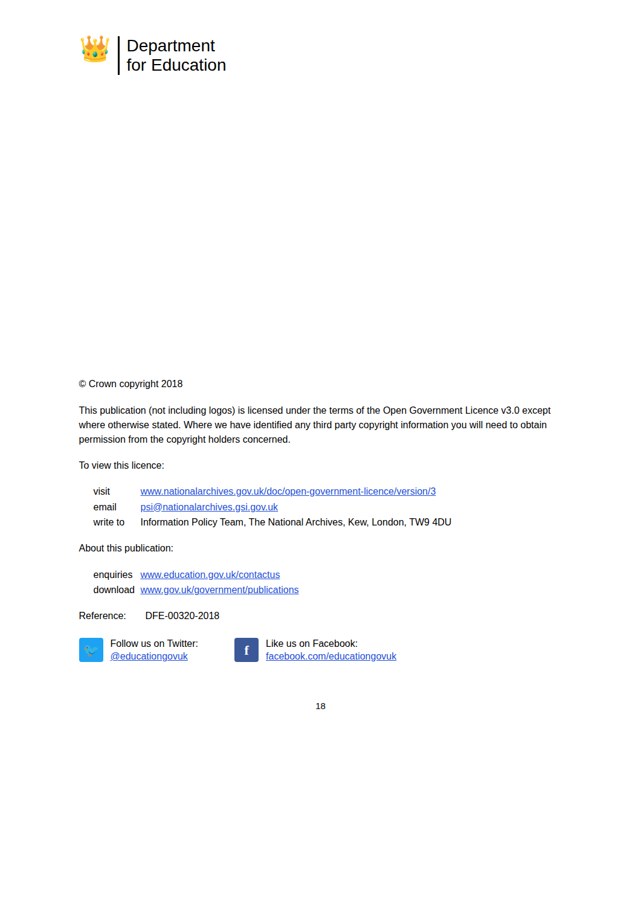👑
Department
for Education
© Crown copyright 2018
This publication (not including logos) is licensed under the terms of the Open Government Licence v3.0 except where otherwise stated. Where we have identified any third party copyright information you will need to obtain permission from the copyright holders concerned.
To view this licence:
visit
www.nationalarchives.gov.uk/doc/open-government-licence/version/3
email
psi@nationalarchives.gsi.gov.uk
write to
Information Policy Team, The National Archives, Kew, London, TW9 4DU
About this publication:
enquiries
www.education.gov.uk/contactus
download
www.gov.uk/government/publications
Reference: DFE-00320-2018
🐦
Follow us on Twitter:
@educationgovuk
f
Like us on Facebook:
facebook.com/educationgovuk
18